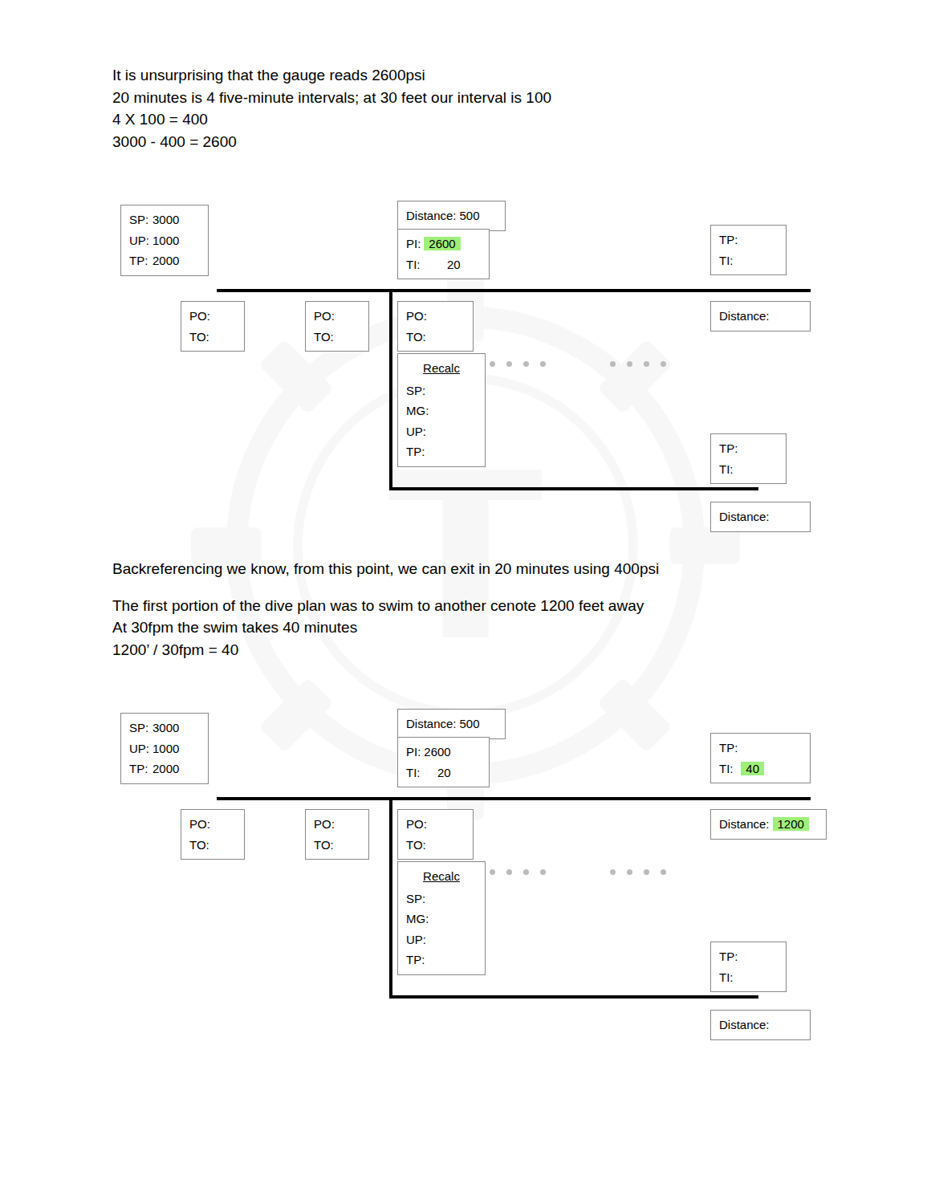It is unsurprising that the gauge reads 2600psi 20 minutes is 4 five-minute intervals; at 30 feet our interval is 100 4 X 100 = 400 3000 - 400 = 2600
| SP: | 3000 |
| UP: | 1000 |
| TP: | 2000 |
| Distance: | 500 |
| PI: | 2600 |
| TI: | 20 |
| TP: | |
| TI: | |
| PO: |
| TO: |
| PO: |
| TO: |
| PO: |
| TO: |
| Distance: | |
Recalc
| SP: |
| MG: |
| UP: |
| TP: |
| TP: | |
| TI: | |
| Distance: | |
Backreferencing we know, from this point, we can exit in 20 minutes using 400psi
The first portion of the dive plan was to swim to another cenote 1200 feet away At 30fpm the swim takes 40 minutes 1200’ / 30fpm = 40
| SP: | 3000 |
| UP: | 1000 |
| TP: | 2000 |
| Distance: | 500 |
| PI: | 2600 |
| TI: | 20 |
| TP: | |
| TI: | 40 |
| PO: |
| TO: |
| PO: |
| TO: |
| PO: |
| TO: |
| Distance: | 1200 |
Recalc
| SP: |
| MG: |
| UP: |
| TP: |
| TP: | |
| TI: | |
| Distance: | |